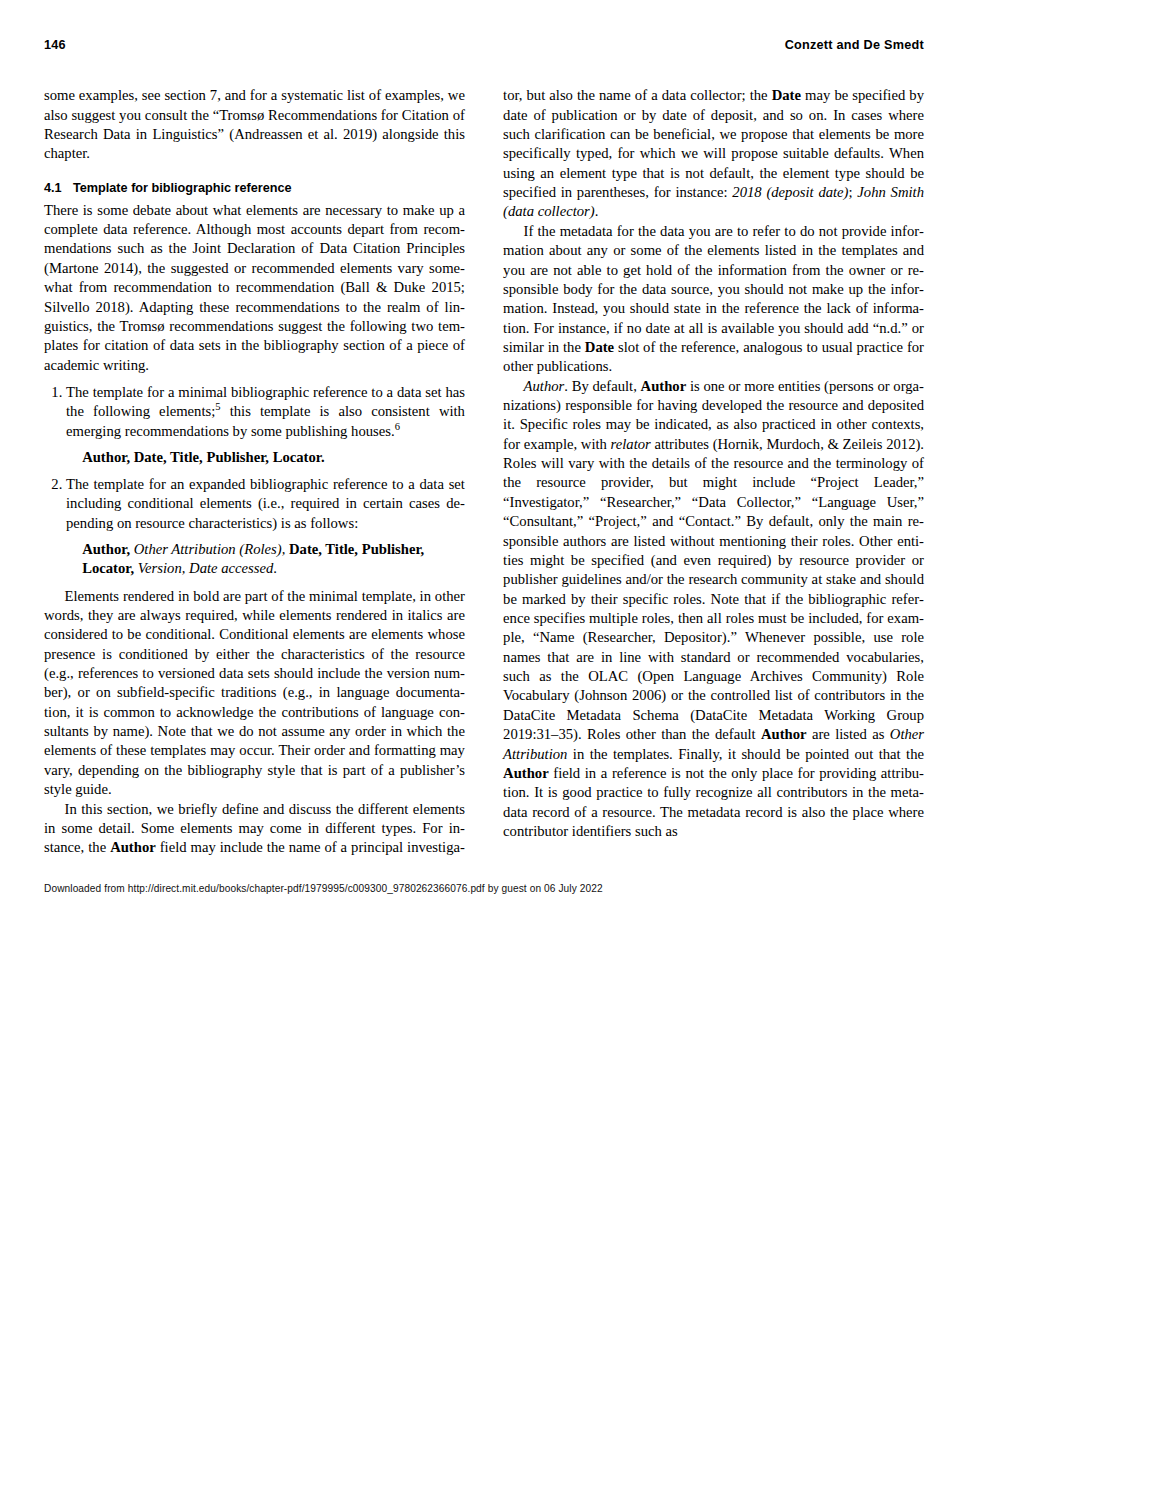146 Conzett and De Smedt
some examples, see section 7, and for a systematic list of examples, we also suggest you consult the “Tromsø Recommendations for Citation of Research Data in Linguistics” (Andreassen et al. 2019) alongside this chapter.
4.1 Template for bibliographic reference
There is some debate about what elements are necessary to make up a complete data reference. Although most accounts depart from recommendations such as the Joint Declaration of Data Citation Principles (Martone 2014), the suggested or recommended elements vary somewhat from recommendation to recommendation (Ball & Duke 2015; Silvello 2018). Adapting these recommendations to the realm of linguistics, the Tromsø recommendations suggest the following two templates for citation of data sets in the bibliography section of a piece of academic writing.
The template for a minimal bibliographic reference to a data set has the following elements;5 this template is also consistent with emerging recommendations by some publishing houses.6
Author, Date, Title, Publisher, Locator.
The template for an expanded bibliographic reference to a data set including conditional elements (i.e., required in certain cases depending on resource characteristics) is as follows:
Author, Other Attribution (Roles), Date, Title, Publisher, Locator, Version, Date accessed.
Elements rendered in bold are part of the minimal template, in other words, they are always required, while elements rendered in italics are considered to be conditional. Conditional elements are elements whose presence is conditioned by either the characteristics of the resource (e.g., references to versioned data sets should include the version number), or on subfield-specific traditions (e.g., in language documentation, it is common to acknowledge the contributions of language consultants by name). Note that we do not assume any order in which the elements of these templates may occur. Their order and formatting may vary, depending on the bibliography style that is part of a publisher’s style guide.
In this section, we briefly define and discuss the different elements in some detail. Some elements may come in different types. For instance, the Author field may include the name of a principal investigator, but also the name of a data collector; the Date may be specified by date of publication or by date of deposit, and so on. In cases where such clarification can be beneficial, we propose that elements be more specifically typed, for which we will propose suitable defaults. When using an element type that is not default, the element type should be specified in parentheses, for instance: 2018 (deposit date); John Smith (data collector).
If the metadata for the data you are to refer to do not provide information about any or some of the elements listed in the templates and you are not able to get hold of the information from the owner or responsible body for the data source, you should not make up the information. Instead, you should state in the reference the lack of information. For instance, if no date at all is available you should add “n.d.” or similar in the Date slot of the reference, analogous to usual practice for other publications.
Author. By default, Author is one or more entities (persons or organizations) responsible for having developed the resource and deposited it. Specific roles may be indicated, as also practiced in other contexts, for example, with relator attributes (Hornik, Murdoch, & Zeileis 2012). Roles will vary with the details of the resource and the terminology of the resource provider, but might include “Project Leader,” “Investigator,” “Researcher,” “Data Collector,” “Language User,” “Consultant,” “Project,” and “Contact.” By default, only the main responsible authors are listed without mentioning their roles. Other entities might be specified (and even required) by resource provider or publisher guidelines and/or the research community at stake and should be marked by their specific roles. Note that if the bibliographic reference specifies multiple roles, then all roles must be included, for example, “Name (Researcher, Depositor).” Whenever possible, use role names that are in line with standard or recommended vocabularies, such as the OLAC (Open Language Archives Community) Role Vocabulary (Johnson 2006) or the controlled list of contributors in the DataCite Metadata Schema (DataCite Metadata Working Group 2019:31–35). Roles other than the default Author are listed as Other Attribution in the templates. Finally, it should be pointed out that the Author field in a reference is not the only place for providing attribution. It is good practice to fully recognize all contributors in the metadata record of a resource. The metadata record is also the place where contributor identifiers such as
Downloaded from http://direct.mit.edu/books/chapter-pdf/1979995/c009300_9780262366076.pdf by guest on 06 July 2022